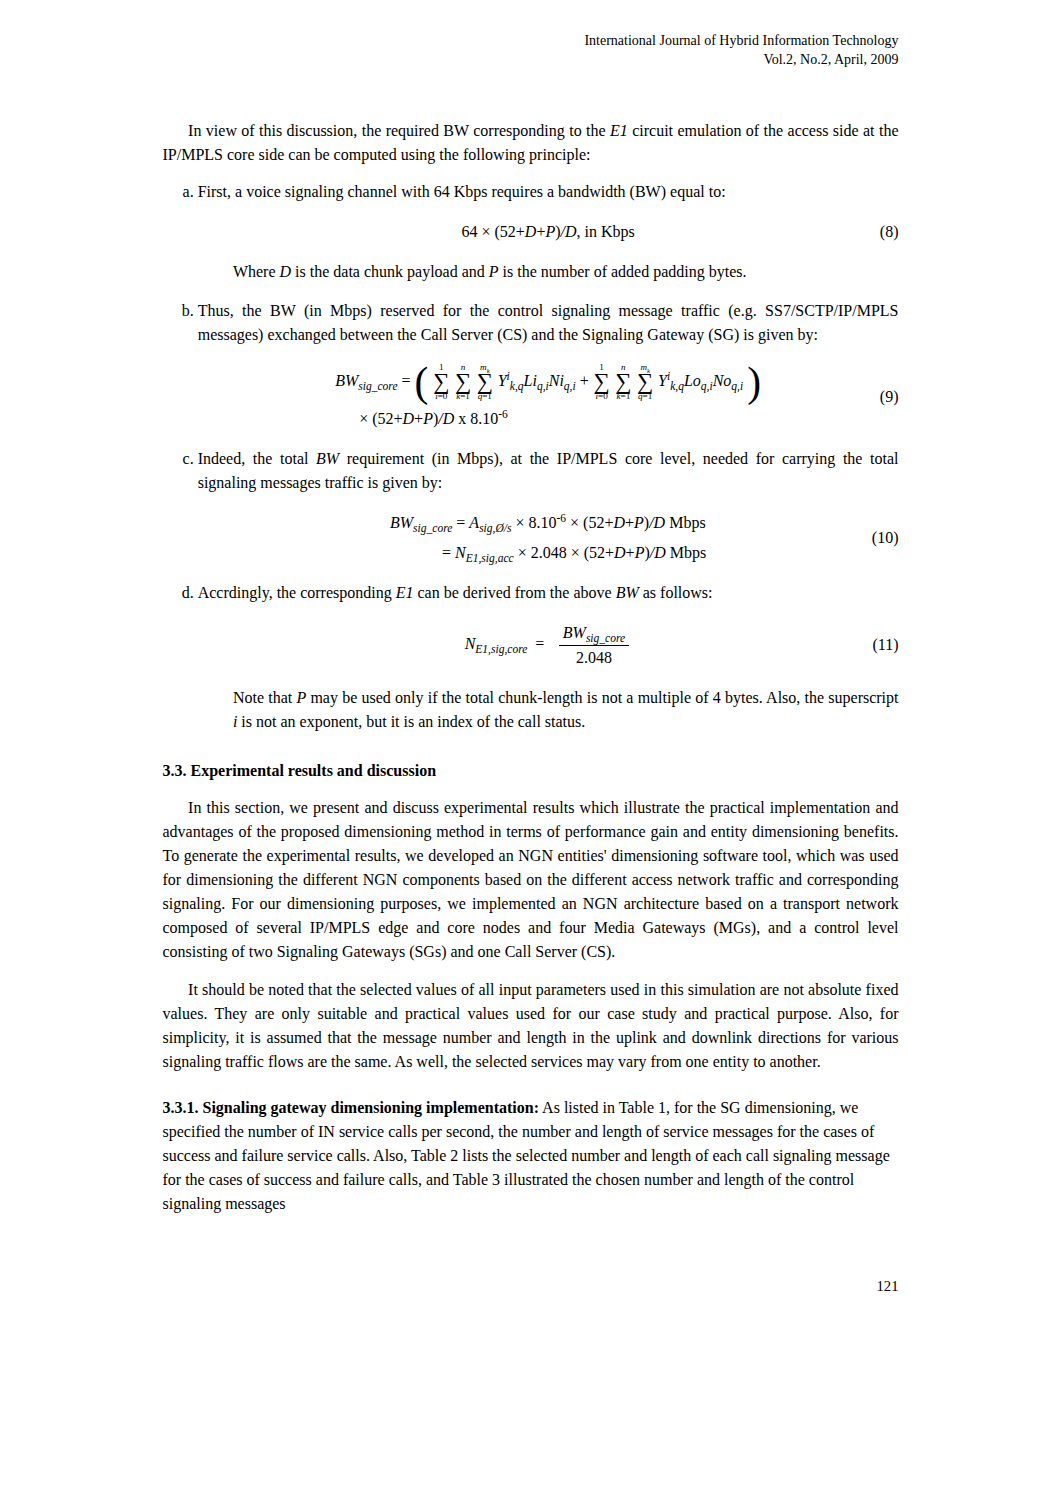International Journal of Hybrid Information Technology
Vol.2, No.2, April, 2009
In view of this discussion, the required BW corresponding to the E1 circuit emulation of the access side at the IP/MPLS core side can be computed using the following principle:
First, a voice signaling channel with 64 Kbps requires a bandwidth (BW) equal to:
64 × (52+D+P)/D, in Kbps (8)
Where D is the data chunk payload and P is the number of added padding bytes.
Thus, the BW (in Mbps) reserved for the control signaling message traffic (e.g. SS7/SCTP/IP/MPLS messages) exchanged between the Call Server (CS) and the Signaling Gateway (SG) is given by:
BWsig_core = ( 1∑i=0 n∑k=1 mk∑q=1 Yik,qLiq,iNiq,i + 1∑i=0 n∑k=1 mk∑q=1 Yik,qLoq,iNoq,i ) × (52+D+P)/D x 8.10-6 (9)
Indeed, the total BW requirement (in Mbps), at the IP/MPLS core level, needed for carrying the total signaling messages traffic is given by:
BWsig_core = Asig,Ø/s × 8.10-6 × (52+D+P)/D Mbps = NE1,sig,acc × 2.048 × (52+D+P)/D Mbps (10)
Accrdingly, the corresponding E1 can be derived from the above BW as follows:
NE1,sig,core = BWsig_core 2.048 (11)
Note that P may be used only if the total chunk-length is not a multiple of 4 bytes. Also, the superscript i is not an exponent, but it is an index of the call status.
3.3. Experimental results and discussion
In this section, we present and discuss experimental results which illustrate the practical implementation and advantages of the proposed dimensioning method in terms of performance gain and entity dimensioning benefits. To generate the experimental results, we developed an NGN entities' dimensioning software tool, which was used for dimensioning the different NGN components based on the different access network traffic and corresponding signaling. For our dimensioning purposes, we implemented an NGN architecture based on a transport network composed of several IP/MPLS edge and core nodes and four Media Gateways (MGs), and a control level consisting of two Signaling Gateways (SGs) and one Call Server (CS).
It should be noted that the selected values of all input parameters used in this simulation are not absolute fixed values. They are only suitable and practical values used for our case study and practical purpose. Also, for simplicity, it is assumed that the message number and length in the uplink and downlink directions for various signaling traffic flows are the same. As well, the selected services may vary from one entity to another.
3.3.1. Signaling gateway dimensioning implementation:
As listed in Table 1, for the SG dimensioning, we specified the number of IN service calls per second, the number and length of service messages for the cases of success and failure service calls. Also, Table 2 lists the selected number and length of each call signaling message for the cases of success and failure calls, and Table 3 illustrated the chosen number and length of the control signaling messages
121